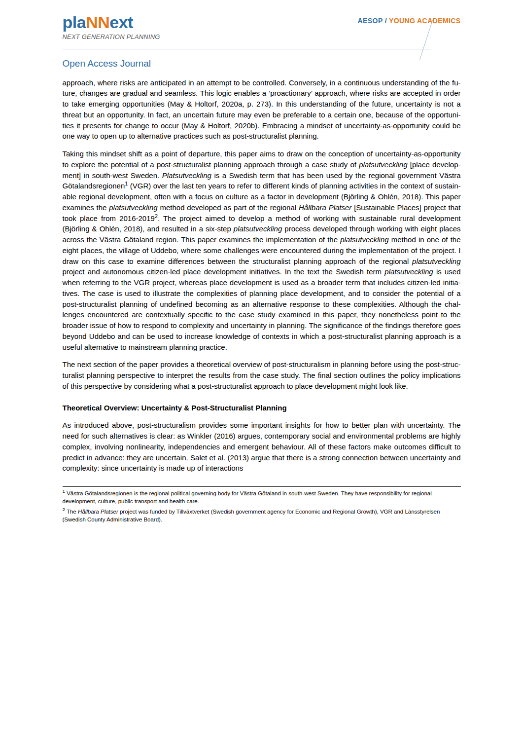pla NN ext
NEXT GENERATION PLANNING
AESOP / YOUNG ACADEMICS
Open Access Journal
approach, where risks are anticipated in an attempt to be controlled. Conversely, in a continuous understanding of the future, changes are gradual and seamless. This logic enables a ‘proactionary’ approach, where risks are accepted in order to take emerging opportunities (May & Holtorf, 2020a, p. 273). In this understanding of the future, uncertainty is not a threat but an opportunity. In fact, an uncertain future may even be preferable to a certain one, because of the opportunities it presents for change to occur (May & Holtorf, 2020b). Embracing a mindset of uncertainty-as-opportunity could be one way to open up to alternative practices such as post-structuralist planning.
Taking this mindset shift as a point of departure, this paper aims to draw on the conception of uncertainty-as-opportunity to explore the potential of a post-structuralist planning approach through a case study of platsutveckling [place development] in south-west Sweden. Platsutveckling is a Swedish term that has been used by the regional government Västra Götalandsregionen1 (VGR) over the last ten years to refer to different kinds of planning activities in the context of sustainable regional development, often with a focus on culture as a factor in development (Björling & Ohlén, 2018). This paper examines the platsutveckling method developed as part of the regional Hållbara Platser [Sustainable Places] project that took place from 2016-20192. The project aimed to develop a method of working with sustainable rural development (Björling & Ohlén, 2018), and resulted in a six-step platsutveckling process developed through working with eight places across the Västra Götaland region. This paper examines the implementation of the platsutveckling method in one of the eight places, the village of Uddebo, where some challenges were encountered during the implementation of the project. I draw on this case to examine differences between the structuralist planning approach of the regional platsutveckling project and autonomous citizen-led place development initiatives. In the text the Swedish term platsutveckling is used when referring to the VGR project, whereas place development is used as a broader term that includes citizen-led initiatives. The case is used to illustrate the complexities of planning place development, and to consider the potential of a post-structuralist planning of undefined becoming as an alternative response to these complexities. Although the challenges encountered are contextually specific to the case study examined in this paper, they nonetheless point to the broader issue of how to respond to complexity and uncertainty in planning. The significance of the findings therefore goes beyond Uddebo and can be used to increase knowledge of contexts in which a post-structuralist planning approach is a useful alternative to mainstream planning practice.
The next section of the paper provides a theoretical overview of post-structuralism in planning before using the post-structuralist planning perspective to interpret the results from the case study. The final section outlines the policy implications of this perspective by considering what a post-structuralist approach to place development might look like.
Theoretical Overview: Uncertainty & Post-Structuralist Planning
As introduced above, post-structuralism provides some important insights for how to better plan with uncertainty. The need for such alternatives is clear: as Winkler (2016) argues, contemporary social and environmental problems are highly complex, involving nonlinearity, independencies and emergent behaviour. All of these factors make outcomes difficult to predict in advance: they are uncertain. Salet et al. (2013) argue that there is a strong connection between uncertainty and complexity: since uncertainty is made up of interactions
1 Västra Götalandsregionen is the regional political governing body for Västra Götaland in south-west Sweden. They have responsibility for regional development, culture, public transport and health care.
2 The Hållbara Platser project was funded by Tillväxtverket (Swedish government agency for Economic and Regional Growth), VGR and Länsstyrelsen (Swedish County Administrative Board).